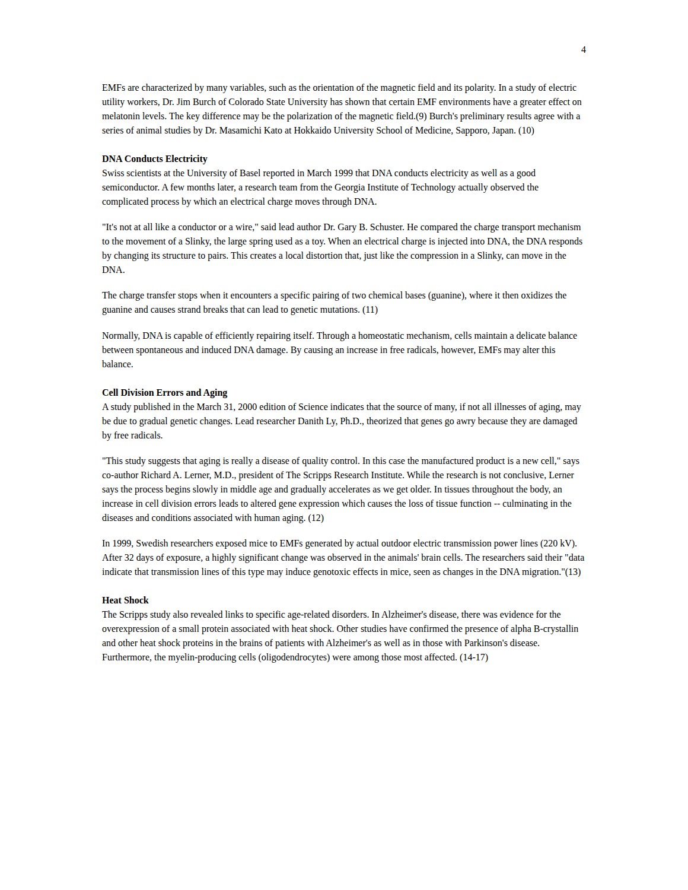4
EMFs are characterized by many variables, such as the orientation of the magnetic field and its polarity. In a study of electric utility workers, Dr. Jim Burch of Colorado State University has shown that certain EMF environments have a greater effect on melatonin levels. The key difference may be the polarization of the magnetic field.(9) Burch's preliminary results agree with a series of animal studies by Dr. Masamichi Kato at Hokkaido University School of Medicine, Sapporo, Japan. (10)
DNA Conducts Electricity
Swiss scientists at the University of Basel reported in March 1999 that DNA conducts electricity as well as a good semiconductor. A few months later, a research team from the Georgia Institute of Technology actually observed the complicated process by which an electrical charge moves through DNA.
"It's not at all like a conductor or a wire," said lead author Dr. Gary B. Schuster. He compared the charge transport mechanism to the movement of a Slinky, the large spring used as a toy. When an electrical charge is injected into DNA, the DNA responds by changing its structure to pairs. This creates a local distortion that, just like the compression in a Slinky, can move in the DNA.
The charge transfer stops when it encounters a specific pairing of two chemical bases (guanine), where it then oxidizes the guanine and causes strand breaks that can lead to genetic mutations. (11)
Normally, DNA is capable of efficiently repairing itself. Through a homeostatic mechanism, cells maintain a delicate balance between spontaneous and induced DNA damage. By causing an increase in free radicals, however, EMFs may alter this balance.
Cell Division Errors and Aging
A study published in the March 31, 2000 edition of Science indicates that the source of many, if not all illnesses of aging, may be due to gradual genetic changes. Lead researcher Danith Ly, Ph.D., theorized that genes go awry because they are damaged by free radicals.
"This study suggests that aging is really a disease of quality control. In this case the manufactured product is a new cell," says co-author Richard A. Lerner, M.D., president of The Scripps Research Institute. While the research is not conclusive, Lerner says the process begins slowly in middle age and gradually accelerates as we get older. In tissues throughout the body, an increase in cell division errors leads to altered gene expression which causes the loss of tissue function -- culminating in the diseases and conditions associated with human aging. (12)
In 1999, Swedish researchers exposed mice to EMFs generated by actual outdoor electric transmission power lines (220 kV). After 32 days of exposure, a highly significant change was observed in the animals' brain cells. The researchers said their "data indicate that transmission lines of this type may induce genotoxic effects in mice, seen as changes in the DNA migration."(13)
Heat Shock
The Scripps study also revealed links to specific age-related disorders. In Alzheimer's disease, there was evidence for the overexpression of a small protein associated with heat shock. Other studies have confirmed the presence of alpha B-crystallin and other heat shock proteins in the brains of patients with Alzheimer's as well as in those with Parkinson's disease. Furthermore, the myelin-producing cells (oligodendrocytes) were among those most affected. (14-17)